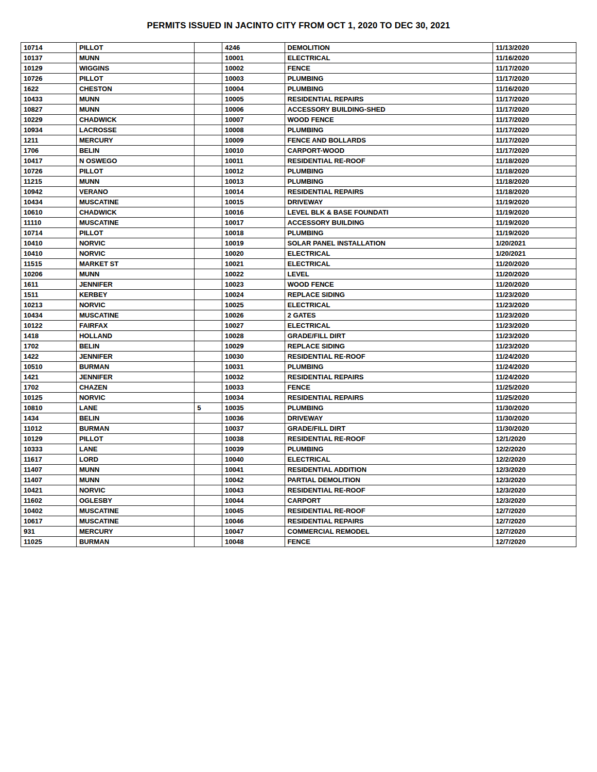PERMITS ISSUED IN JACINTO CITY FROM OCT 1, 2020 TO DEC 30, 2021
| 10714 | PILLOT | | 4246 | DEMOLITION | 11/13/2020 |
| 10137 | MUNN | | 10001 | ELECTRICAL | 11/16/2020 |
| 10129 | WIGGINS | | 10002 | FENCE | 11/17/2020 |
| 10726 | PILLOT | | 10003 | PLUMBING | 11/17/2020 |
| 1622 | CHESTON | | 10004 | PLUMBING | 11/16/2020 |
| 10433 | MUNN | | 10005 | RESIDENTIAL REPAIRS | 11/17/2020 |
| 10827 | MUNN | | 10006 | ACCESSORY BUILDING-SHED | 11/17/2020 |
| 10229 | CHADWICK | | 10007 | WOOD FENCE | 11/17/2020 |
| 10934 | LACROSSE | | 10008 | PLUMBING | 11/17/2020 |
| 1211 | MERCURY | | 10009 | FENCE AND BOLLARDS | 11/17/2020 |
| 1706 | BELIN | | 10010 | CARPORT-WOOD | 11/17/2020 |
| 10417 | N OSWEGO | | 10011 | RESIDENTIAL RE-ROOF | 11/18/2020 |
| 10726 | PILLOT | | 10012 | PLUMBING | 11/18/2020 |
| 11215 | MUNN | | 10013 | PLUMBING | 11/18/2020 |
| 10942 | VERANO | | 10014 | RESIDENTIAL REPAIRS | 11/18/2020 |
| 10434 | MUSCATINE | | 10015 | DRIVEWAY | 11/19/2020 |
| 10610 | CHADWICK | | 10016 | LEVEL BLK & BASE FOUNDATI | 11/19/2020 |
| 11110 | MUSCATINE | | 10017 | ACCESSORY BUILDING | 11/19/2020 |
| 10714 | PILLOT | | 10018 | PLUMBING | 11/19/2020 |
| 10410 | NORVIC | | 10019 | SOLAR PANEL INSTALLATION | 1/20/2021 |
| 10410 | NORVIC | | 10020 | ELECTRICAL | 1/20/2021 |
| 11515 | MARKET ST | | 10021 | ELECTRICAL | 11/20/2020 |
| 10206 | MUNN | | 10022 | LEVEL | 11/20/2020 |
| 1611 | JENNIFER | | 10023 | WOOD FENCE | 11/20/2020 |
| 1511 | KERBEY | | 10024 | REPLACE SIDING | 11/23/2020 |
| 10213 | NORVIC | | 10025 | ELECTRICAL | 11/23/2020 |
| 10434 | MUSCATINE | | 10026 | 2 GATES | 11/23/2020 |
| 10122 | FAIRFAX | | 10027 | ELECTRICAL | 11/23/2020 |
| 1418 | HOLLAND | | 10028 | GRADE/FILL DIRT | 11/23/2020 |
| 1702 | BELIN | | 10029 | REPLACE SIDING | 11/23/2020 |
| 1422 | JENNIFER | | 10030 | RESIDENTIAL RE-ROOF | 11/24/2020 |
| 10510 | BURMAN | | 10031 | PLUMBING | 11/24/2020 |
| 1421 | JENNIFER | | 10032 | RESIDENTIAL REPAIRS | 11/24/2020 |
| 1702 | CHAZEN | | 10033 | FENCE | 11/25/2020 |
| 10125 | NORVIC | | 10034 | RESIDENTIAL REPAIRS | 11/25/2020 |
| 10810 | LANE | 5 | 10035 | PLUMBING | 11/30/2020 |
| 1434 | BELIN | | 10036 | DRIVEWAY | 11/30/2020 |
| 11012 | BURMAN | | 10037 | GRADE/FILL DIRT | 11/30/2020 |
| 10129 | PILLOT | | 10038 | RESIDENTIAL RE-ROOF | 12/1/2020 |
| 10333 | LANE | | 10039 | PLUMBING | 12/2/2020 |
| 11617 | LORD | | 10040 | ELECTRICAL | 12/2/2020 |
| 11407 | MUNN | | 10041 | RESIDENTIAL ADDITION | 12/3/2020 |
| 11407 | MUNN | | 10042 | PARTIAL DEMOLITION | 12/3/2020 |
| 10421 | NORVIC | | 10043 | RESIDENTIAL RE-ROOF | 12/3/2020 |
| 11602 | OGLESBY | | 10044 | CARPORT | 12/3/2020 |
| 10402 | MUSCATINE | | 10045 | RESIDENTIAL RE-ROOF | 12/7/2020 |
| 10617 | MUSCATINE | | 10046 | RESIDENTIAL REPAIRS | 12/7/2020 |
| 931 | MERCURY | | 10047 | COMMERCIAL REMODEL | 12/7/2020 |
| 11025 | BURMAN | | 10048 | FENCE | 12/7/2020 |